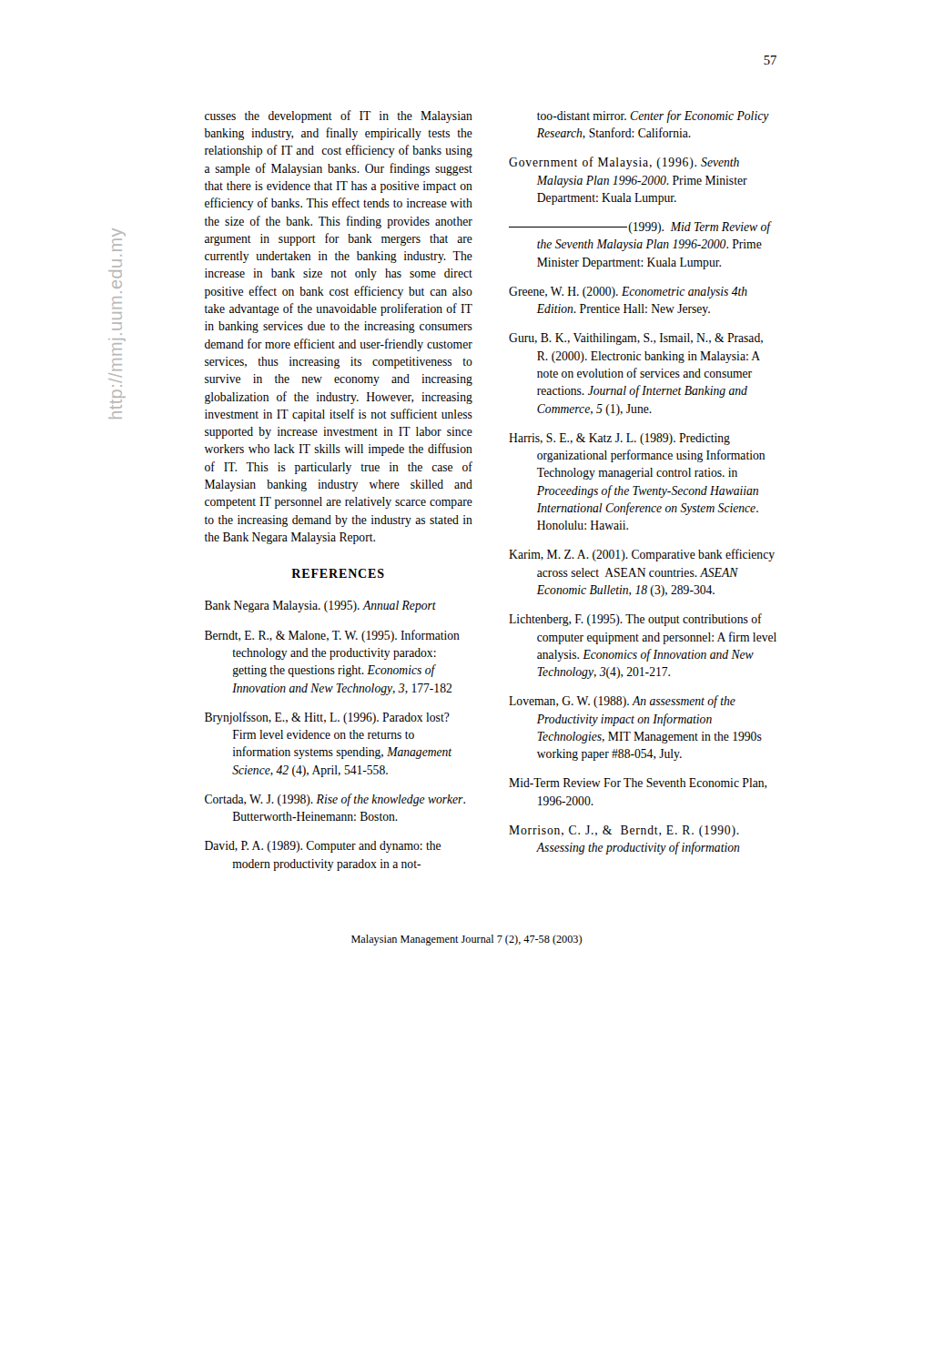http://mmj.uum.edu.my
57
cusses the development of IT in the Malaysian banking industry, and finally empirically tests the relationship of IT and cost efficiency of banks using a sample of Malaysian banks. Our findings suggest that there is evidence that IT has a positive impact on efficiency of banks. This effect tends to increase with the size of the bank. This finding provides another argument in support for bank mergers that are currently undertaken in the banking industry. The increase in bank size not only has some direct positive effect on bank cost efficiency but can also take advantage of the unavoidable proliferation of IT in banking services due to the increasing consumers demand for more efficient and user-friendly customer services, thus increasing its competitiveness to survive in the new economy and increasing globalization of the industry. However, increasing investment in IT capital itself is not sufficient unless supported by increase investment in IT labor since workers who lack IT skills will impede the diffusion of IT. This is particularly true in the case of Malaysian banking industry where skilled and competent IT personnel are relatively scarce compare to the increasing demand by the industry as stated in the Bank Negara Malaysia Report.
REFERENCES
Bank Negara Malaysia. (1995). Annual Report
Berndt, E. R., & Malone, T. W. (1995). Information technology and the productivity paradox: getting the questions right. Economics of Innovation and New Technology, 3, 177-182
Brynjolfsson, E., & Hitt, L. (1996). Paradox lost? Firm level evidence on the returns to information systems spending, Management Science, 42 (4), April, 541-558.
Cortada, W. J. (1998). Rise of the knowledge worker. Butterworth-Heinemann: Boston.
David, P. A. (1989). Computer and dynamo: the modern productivity paradox in a not-
too-distant mirror. Center for Economic Policy Research, Stanford: California.
Government of Malaysia, (1996). Seventh Malaysia Plan 1996-2000. Prime Minister Department: Kuala Lumpur.
(1999). Mid Term Review of the Seventh Malaysia Plan 1996-2000. Prime Minister Department: Kuala Lumpur.
Greene, W. H. (2000). Econometric analysis 4th Edition. Prentice Hall: New Jersey.
Guru, B. K., Vaithilingam, S., Ismail, N., & Prasad, R. (2000). Electronic banking in Malaysia: A note on evolution of services and consumer reactions. Journal of Internet Banking and Commerce, 5 (1), June.
Harris, S. E., & Katz J. L. (1989). Predicting organizational performance using Information Technology managerial control ratios. in Proceedings of the Twenty-Second Hawaiian International Conference on System Science. Honolulu: Hawaii.
Karim, M. Z. A. (2001). Comparative bank efficiency across select ASEAN countries. ASEAN Economic Bulletin, 18 (3), 289-304.
Lichtenberg, F. (1995). The output contributions of computer equipment and personnel: A firm level analysis. Economics of Innovation and New Technology, 3(4), 201-217.
Loveman, G. W. (1988). An assessment of the Productivity impact on Information Technologies, MIT Management in the 1990s working paper #88-054, July.
Mid-Term Review For The Seventh Economic Plan, 1996-2000.
Morrison, C. J., & Berndt, E. R. (1990). Assessing the productivity of information
Malaysian Management Journal 7 (2), 47-58 (2003)